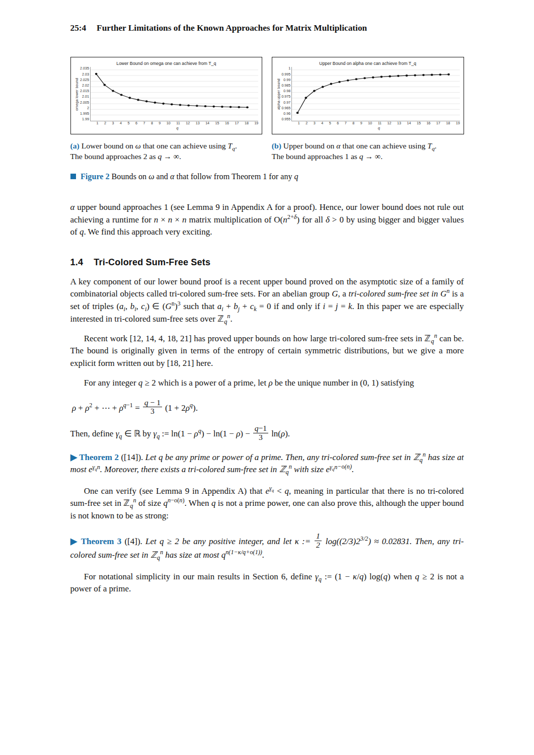25:4 Further Limitations of the Known Approaches for Matrix Multiplication
Lower Bound on omega one can achieve from T_q
omega lower bound
2.035 2.03 2.025 2.02 2.015 2.01 2.005 2 1.995 1.99
12345678910111213141516171819
q
Upper Bound on alpha one can achieve from T_q
alpha upper bound
1 0.995 0.99 0.985 0.98 0.975 0.97 0.965 0.96 0.955
12345678910111213141516171819
q
(a) Lower bound on ω that one can achieve using Tq. The bound approaches 2 as q → ∞.
(b) Upper bound on α that one can achieve using Tq. The bound approaches 1 as q → ∞.
Figure 2 Bounds on ω and α that follow from Theorem 1 for any q
α upper bound approaches 1 (see Lemma 9 in Appendix A for a proof). Hence, our lower bound does not rule out achieving a runtime for n × n × n matrix multiplication of O(n2+δ) for all δ > 0 by using bigger and bigger values of q. We find this approach very exciting.
1.4 Tri-Colored Sum-Free Sets
A key component of our lower bound proof is a recent upper bound proved on the asymptotic size of a family of combinatorial objects called tri-colored sum-free sets. For an abelian group G, a tri-colored sum-free set in Gn is a set of triples (ai, bi, ci) ∈ (Gn)3 such that ai + bj + ck = 0 if and only if i = j = k. In this paper we are especially interested in tri-colored sum-free sets over ℤqn.
Recent work [12, 14, 4, 18, 21] has proved upper bounds on how large tri-colored sum-free sets in ℤqn can be. The bound is originally given in terms of the entropy of certain symmetric distributions, but we give a more explicit form written out by [18, 21] here.
For any integer q ≥ 2 which is a power of a prime, let ρ be the unique number in (0, 1) satisfying
ρ + ρ2 + ⋯ + ρq−1 = q − 13 (1 + 2ρq).
Then, define γq ∈ ℝ by γq := ln(1 − ρq) − ln(1 − ρ) − q−13 ln(ρ).
▶ Theorem 2 ([14]). Let q be any prime or power of a prime. Then, any tri-colored sum-free set in ℤqn has size at most eγqn. Moreover, there exists a tri-colored sum-free set in ℤqn with size eγqn−o(n).
One can verify (see Lemma 9 in Appendix A) that eγq < q, meaning in particular that there is no tri-colored sum-free set in ℤqn of size qn−o(n). When q is not a prime power, one can also prove this, although the upper bound is not known to be as strong:
▶ Theorem 3 ([4]). Let q ≥ 2 be any positive integer, and let κ := 12 log((2/3)23/2) ≈ 0.02831. Then, any tri-colored sum-free set in ℤqn has size at most qn(1−κ/q+o(1)).
For notational simplicity in our main results in Section 6, define γq := (1 − κ/q) log(q) when q ≥ 2 is not a power of a prime.